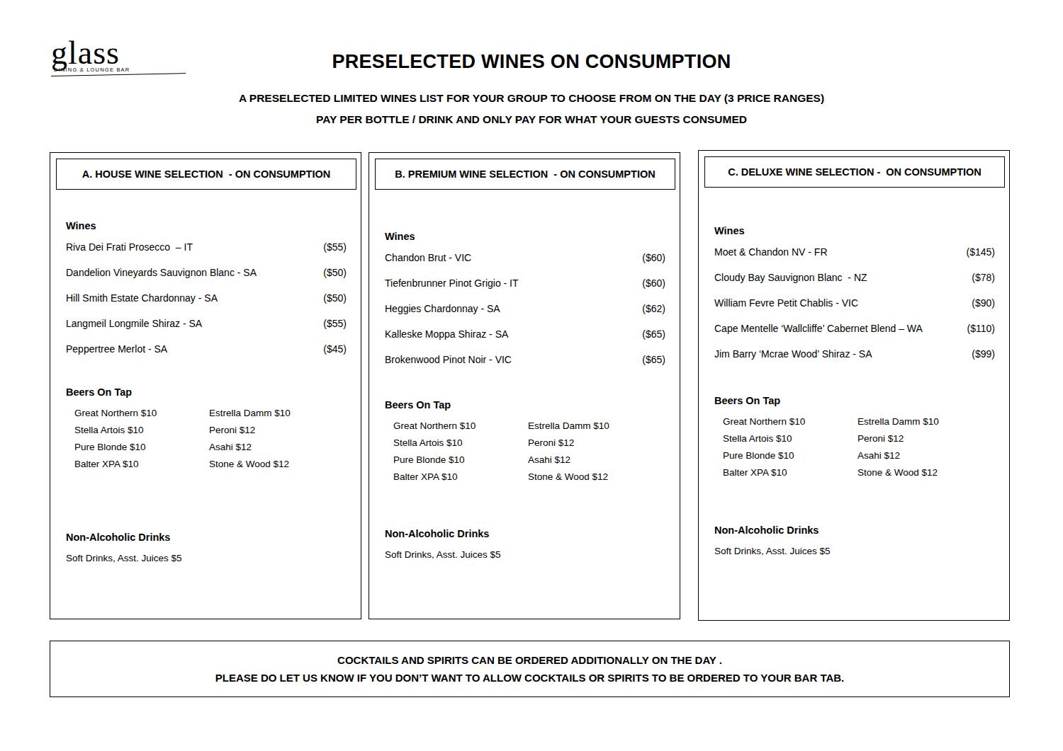glass
DINING & LOUNGE BAR
PRESELECTED WINES ON CONSUMPTION
A PRESELECTED LIMITED WINES LIST FOR YOUR GROUP TO CHOOSE FROM ON THE DAY (3 PRICE RANGES)
PAY PER BOTTLE / DRINK AND ONLY PAY FOR WHAT YOUR GUESTS CONSUMED
A. HOUSE WINE SELECTION - ON CONSUMPTION
Wines
Riva Dei Frati Prosecco – IT($55)
Dandelion Vineyards Sauvignon Blanc - SA($50)
Hill Smith Estate Chardonnay - SA($50)
Langmeil Longmile Shiraz - SA($55)
Peppertree Merlot - SA($45)
Beers On Tap
Great Northern $10 Estrella Damm $10 Stella Artois $10 Peroni $12 Pure Blonde $10 Asahi $12 Balter XPA $10 Stone & Wood $12
Non-Alcoholic Drinks
Soft Drinks, Asst. Juices $5
B. PREMIUM WINE SELECTION - ON CONSUMPTION
Wines
Chandon Brut - VIC($60)
Tiefenbrunner Pinot Grigio - IT($60)
Heggies Chardonnay - SA($62)
Kalleske Moppa Shiraz - SA($65)
Brokenwood Pinot Noir - VIC($65)
Beers On Tap
Great Northern $10 Estrella Damm $10 Stella Artois $10 Peroni $12 Pure Blonde $10 Asahi $12 Balter XPA $10 Stone & Wood $12
Non-Alcoholic Drinks
Soft Drinks, Asst. Juices $5
C. DELUXE WINE SELECTION - ON CONSUMPTION
Wines
Moet & Chandon NV - FR($145)
Cloudy Bay Sauvignon Blanc - NZ($78)
William Fevre Petit Chablis - VIC($90)
Cape Mentelle ‘Wallcliffe’ Cabernet Blend – WA($110)
Jim Barry ‘Mcrae Wood’ Shiraz - SA($99)
Beers On Tap
Great Northern $10 Estrella Damm $10 Stella Artois $10 Peroni $12 Pure Blonde $10 Asahi $12 Balter XPA $10 Stone & Wood $12
Non-Alcoholic Drinks
Soft Drinks, Asst. Juices $5
COCKTAILS AND SPIRITS CAN BE ORDERED ADDITIONALLY ON THE DAY .
PLEASE DO LET US KNOW IF YOU DON’T WANT TO ALLOW COCKTAILS OR SPIRITS TO BE ORDERED TO YOUR BAR TAB.